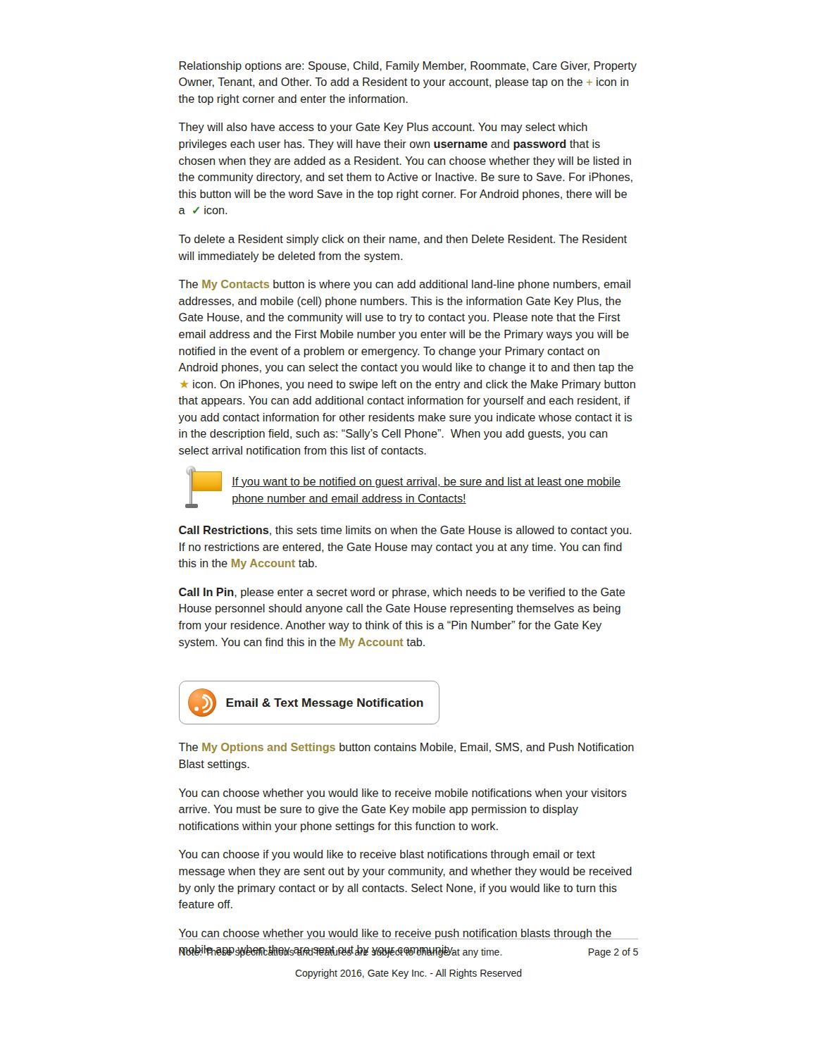Relationship options are: Spouse, Child, Family Member, Roommate, Care Giver, Property Owner, Tenant, and Other. To add a Resident to your account, please tap on the + icon in the top right corner and enter the information.
They will also have access to your Gate Key Plus account. You may select which privileges each user has. They will have their own username and password that is chosen when they are added as a Resident. You can choose whether they will be listed in the community directory, and set them to Active or Inactive. Be sure to Save. For iPhones, this button will be the word Save in the top right corner. For Android phones, there will be a ✓ icon.
To delete a Resident simply click on their name, and then Delete Resident. The Resident will immediately be deleted from the system.
The My Contacts button is where you can add additional land-line phone numbers, email addresses, and mobile (cell) phone numbers. This is the information Gate Key Plus, the Gate House, and the community will use to try to contact you. Please note that the First email address and the First Mobile number you enter will be the Primary ways you will be notified in the event of a problem or emergency. To change your Primary contact on Android phones, you can select the contact you would like to change it to and then tap the ★ icon. On iPhones, you need to swipe left on the entry and click the Make Primary button that appears. You can add additional contact information for yourself and each resident, if you add contact information for other residents make sure you indicate whose contact it is in the description field, such as: “Sally’s Cell Phone”. When you add guests, you can select arrival notification from this list of contacts.
If you want to be notified on guest arrival, be sure and list at least one mobile phone number and email address in Contacts!
Call Restrictions, this sets time limits on when the Gate House is allowed to contact you. If no restrictions are entered, the Gate House may contact you at any time. You can find this in the My Account tab.
Call In Pin, please enter a secret word or phrase, which needs to be verified to the Gate House personnel should anyone call the Gate House representing themselves as being from your residence. Another way to think of this is a “Pin Number” for the Gate Key system. You can find this in the My Account tab.
Email & Text Message Notification
The My Options and Settings button contains Mobile, Email, SMS, and Push Notification Blast settings.
You can choose whether you would like to receive mobile notifications when your visitors arrive. You must be sure to give the Gate Key mobile app permission to display notifications within your phone settings for this function to work.
You can choose if you would like to receive blast notifications through email or text message when they are sent out by your community, and whether they would be received by only the primary contact or by all contacts. Select None, if you would like to turn this feature off.
You can choose whether you would like to receive push notification blasts through the mobile app when they are sent out by your community.
Note: These specifications and features are subject to change at any time.
Page 2 of 5
Copyright 2016, Gate Key Inc. - All Rights Reserved